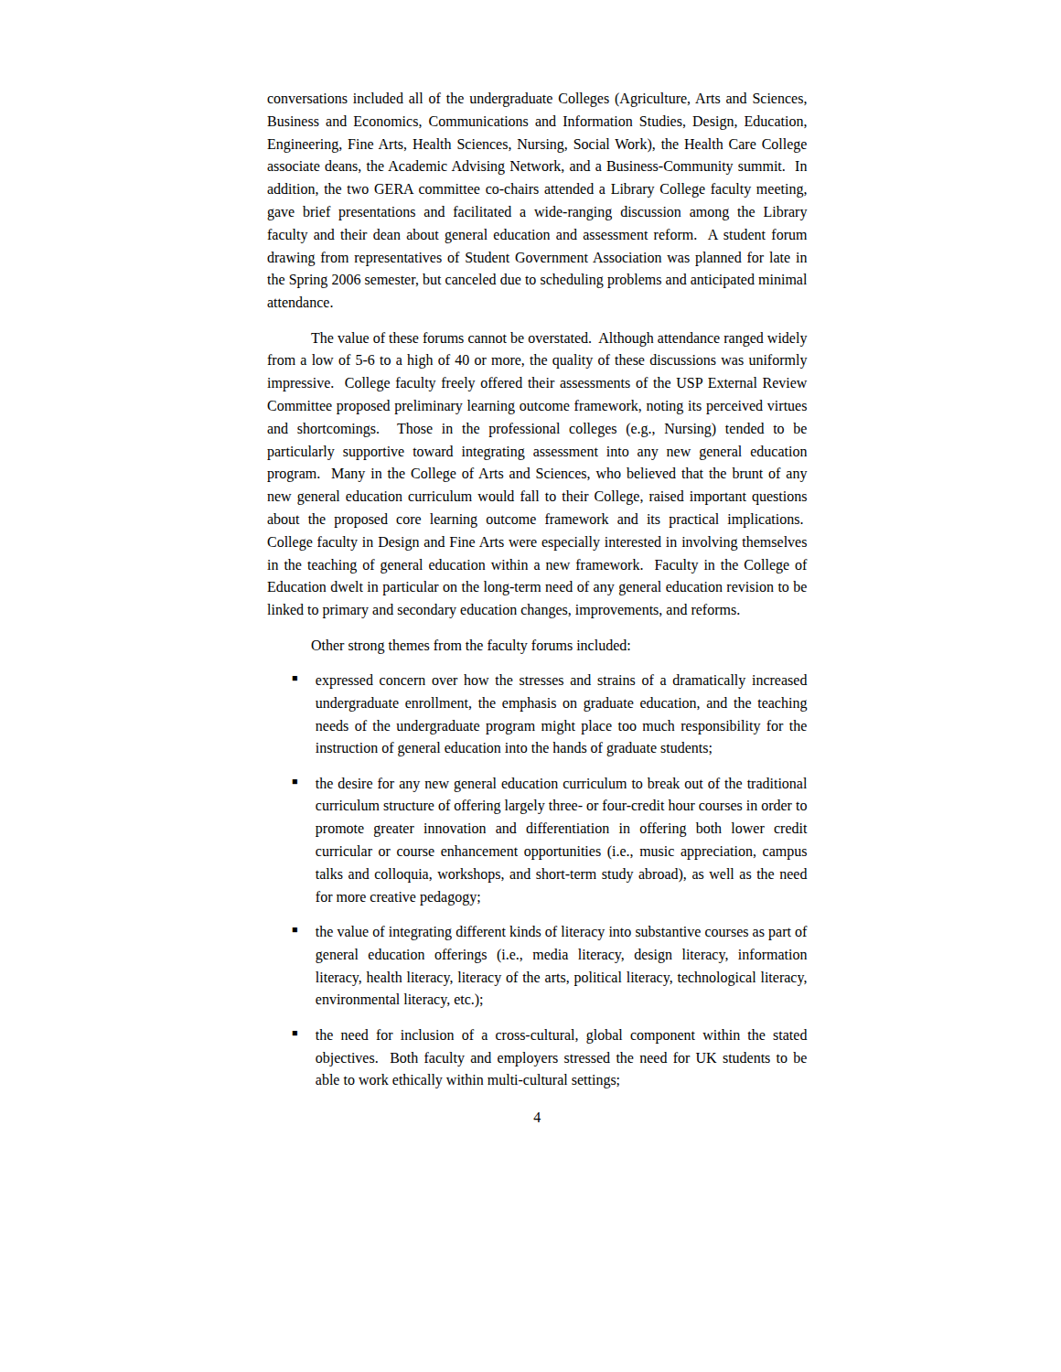conversations included all of the undergraduate Colleges (Agriculture, Arts and Sciences, Business and Economics, Communications and Information Studies, Design, Education, Engineering, Fine Arts, Health Sciences, Nursing, Social Work), the Health Care College associate deans, the Academic Advising Network, and a Business-Community summit. In addition, the two GERA committee co-chairs attended a Library College faculty meeting, gave brief presentations and facilitated a wide-ranging discussion among the Library faculty and their dean about general education and assessment reform. A student forum drawing from representatives of Student Government Association was planned for late in the Spring 2006 semester, but canceled due to scheduling problems and anticipated minimal attendance.
The value of these forums cannot be overstated. Although attendance ranged widely from a low of 5-6 to a high of 40 or more, the quality of these discussions was uniformly impressive. College faculty freely offered their assessments of the USP External Review Committee proposed preliminary learning outcome framework, noting its perceived virtues and shortcomings. Those in the professional colleges (e.g., Nursing) tended to be particularly supportive toward integrating assessment into any new general education program. Many in the College of Arts and Sciences, who believed that the brunt of any new general education curriculum would fall to their College, raised important questions about the proposed core learning outcome framework and its practical implications. College faculty in Design and Fine Arts were especially interested in involving themselves in the teaching of general education within a new framework. Faculty in the College of Education dwelt in particular on the long-term need of any general education revision to be linked to primary and secondary education changes, improvements, and reforms.
Other strong themes from the faculty forums included:
expressed concern over how the stresses and strains of a dramatically increased undergraduate enrollment, the emphasis on graduate education, and the teaching needs of the undergraduate program might place too much responsibility for the instruction of general education into the hands of graduate students;
the desire for any new general education curriculum to break out of the traditional curriculum structure of offering largely three- or four-credit hour courses in order to promote greater innovation and differentiation in offering both lower credit curricular or course enhancement opportunities (i.e., music appreciation, campus talks and colloquia, workshops, and short-term study abroad), as well as the need for more creative pedagogy;
the value of integrating different kinds of literacy into substantive courses as part of general education offerings (i.e., media literacy, design literacy, information literacy, health literacy, literacy of the arts, political literacy, technological literacy, environmental literacy, etc.);
the need for inclusion of a cross-cultural, global component within the stated objectives. Both faculty and employers stressed the need for UK students to be able to work ethically within multi-cultural settings;
4